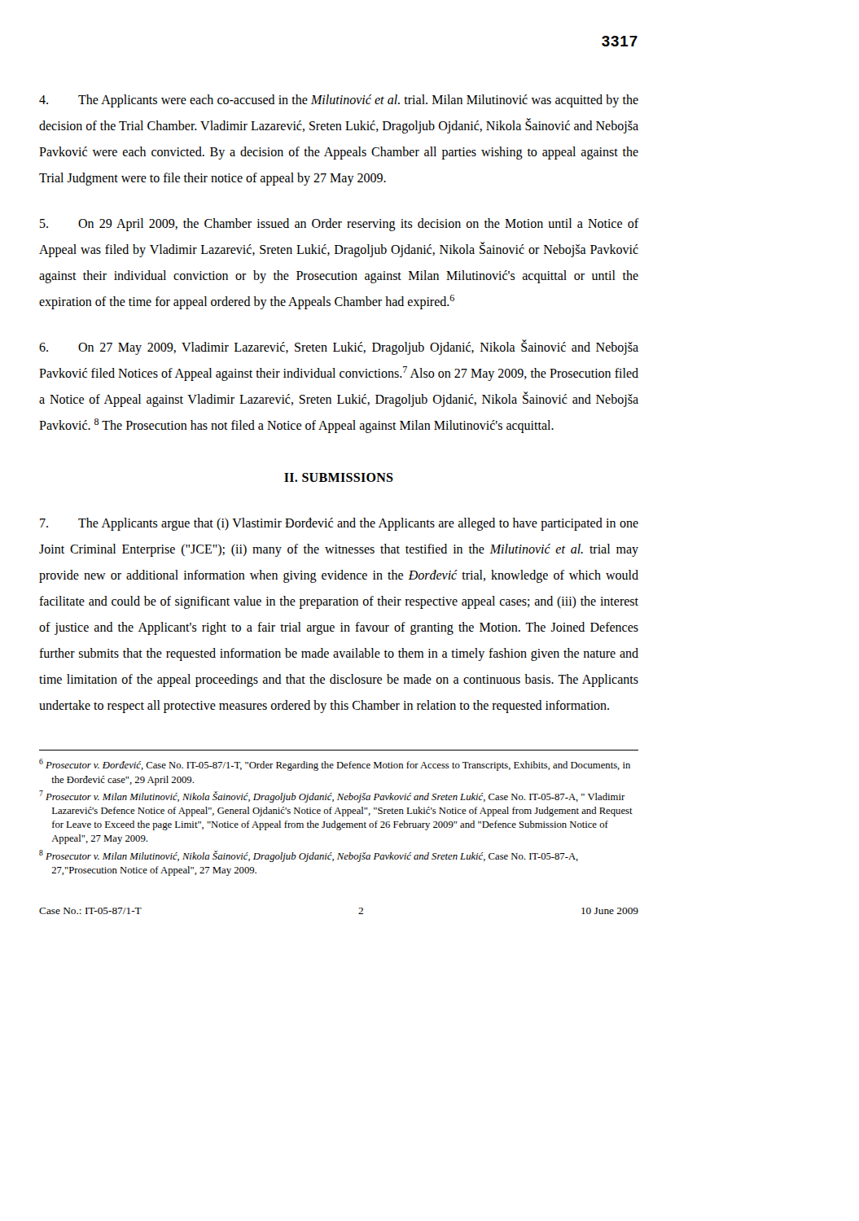3317
4. The Applicants were each co-accused in the Milutinović et al. trial. Milan Milutinović was acquitted by the decision of the Trial Chamber. Vladimir Lazarević, Sreten Lukić, Dragoljub Ojdanić, Nikola Šainović and Nebojša Pavković were each convicted. By a decision of the Appeals Chamber all parties wishing to appeal against the Trial Judgment were to file their notice of appeal by 27 May 2009.
5. On 29 April 2009, the Chamber issued an Order reserving its decision on the Motion until a Notice of Appeal was filed by Vladimir Lazarević, Sreten Lukić, Dragoljub Ojdanić, Nikola Šainović or Nebojša Pavković against their individual conviction or by the Prosecution against Milan Milutinović's acquittal or until the expiration of the time for appeal ordered by the Appeals Chamber had expired.6
6. On 27 May 2009, Vladimir Lazarević, Sreten Lukić, Dragoljub Ojdanić, Nikola Šainović and Nebojša Pavković filed Notices of Appeal against their individual convictions.7 Also on 27 May 2009, the Prosecution filed a Notice of Appeal against Vladimir Lazarević, Sreten Lukić, Dragoljub Ojdanić, Nikola Šainović and Nebojša Pavković. 8 The Prosecution has not filed a Notice of Appeal against Milan Milutinović's acquittal.
II. SUBMISSIONS
7. The Applicants argue that (i) Vlastimir Đorđević and the Applicants are alleged to have participated in one Joint Criminal Enterprise ("JCE"); (ii) many of the witnesses that testified in the Milutinović et al. trial may provide new or additional information when giving evidence in the Đorđević trial, knowledge of which would facilitate and could be of significant value in the preparation of their respective appeal cases; and (iii) the interest of justice and the Applicant's right to a fair trial argue in favour of granting the Motion. The Joined Defences further submits that the requested information be made available to them in a timely fashion given the nature and time limitation of the appeal proceedings and that the disclosure be made on a continuous basis. The Applicants undertake to respect all protective measures ordered by this Chamber in relation to the requested information.
6 Prosecutor v. Đorđević, Case No. IT-05-87/1-T, "Order Regarding the Defence Motion for Access to Transcripts, Exhibits, and Documents, in the Đorđević case", 29 April 2009.
7 Prosecutor v. Milan Milutinović, Nikola Šainović, Dragoljub Ojdanić, Nebojša Pavković and Sreten Lukić, Case No. IT-05-87-A, " Vladimir Lazarević's Defence Notice of Appeal", General Ojdanić's Notice of Appeal", "Sreten Lukić's Notice of Appeal from Judgement and Request for Leave to Exceed the page Limit", "Notice of Appeal from the Judgement of 26 February 2009" and "Defence Submission Notice of Appeal", 27 May 2009.
8 Prosecutor v. Milan Milutinović, Nikola Šainović, Dragoljub Ojdanić, Nebojša Pavković and Sreten Lukić, Case No. IT-05-87-A, 27,"Prosecution Notice of Appeal", 27 May 2009.
Case No.: IT-05-87/1-T
2
10 June 2009